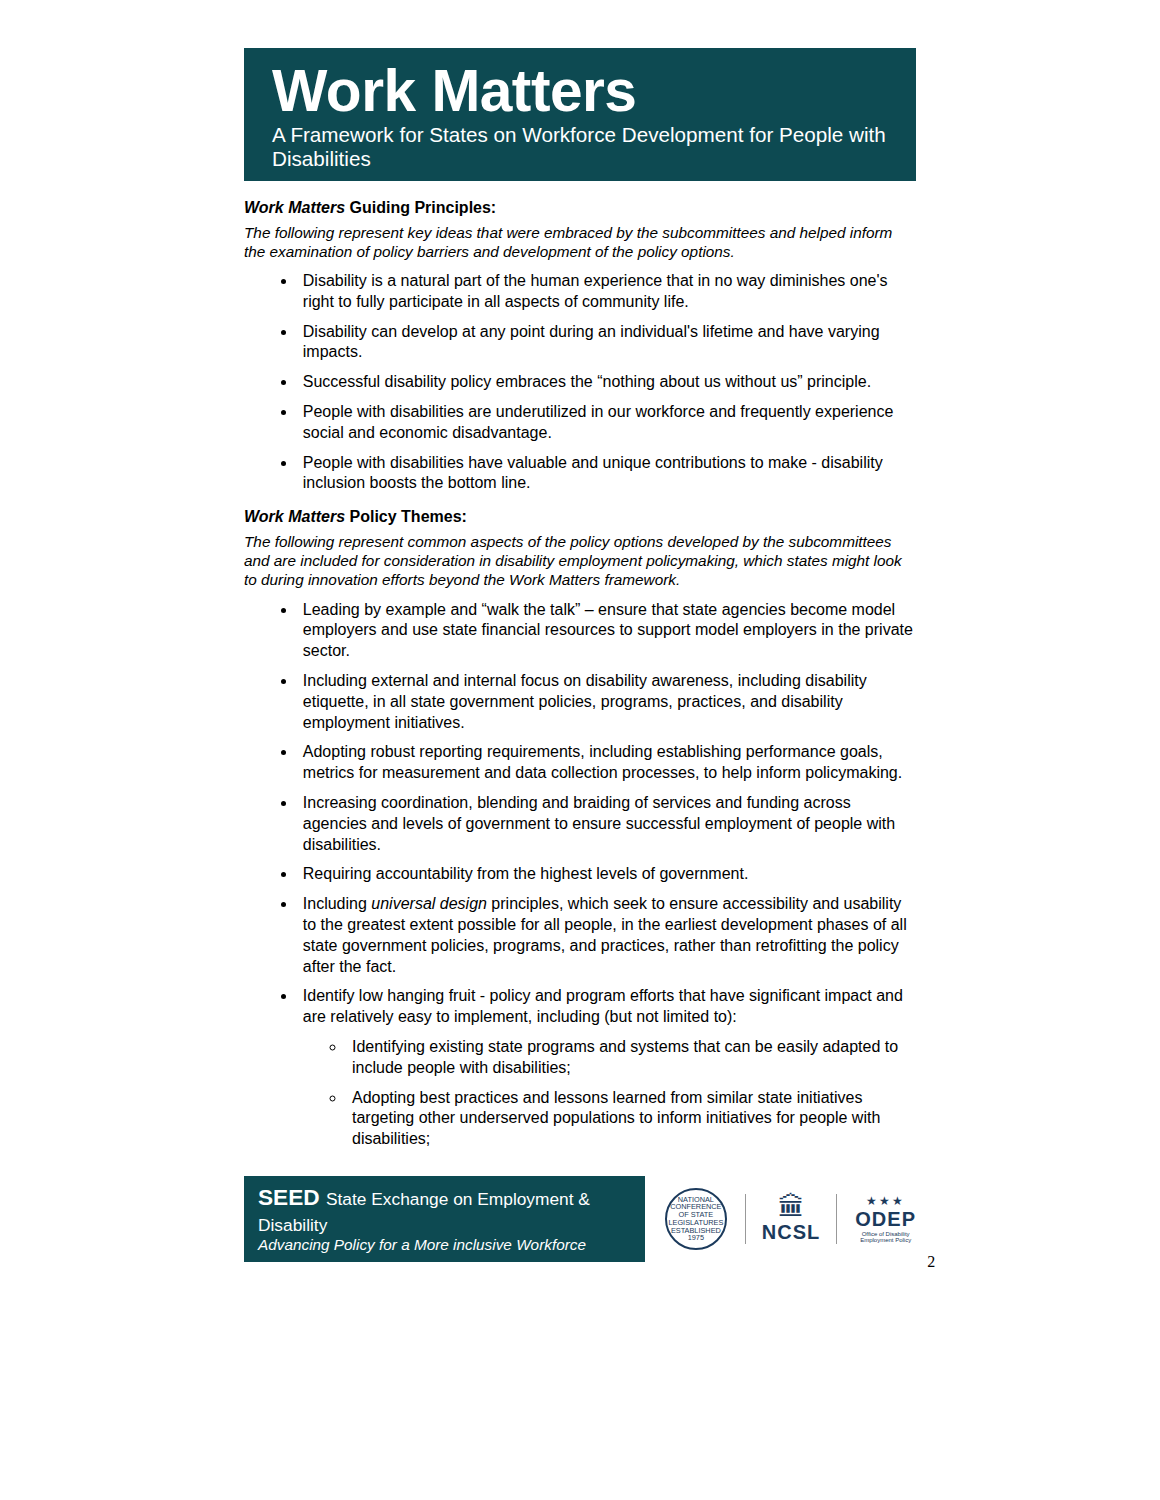Work Matters
A Framework for States on Workforce Development for People with Disabilities
Work Matters Guiding Principles:
The following represent key ideas that were embraced by the subcommittees and helped inform the examination of policy barriers and development of the policy options.
Disability is a natural part of the human experience that in no way diminishes one's right to fully participate in all aspects of community life.
Disability can develop at any point during an individual's lifetime and have varying impacts.
Successful disability policy embraces the “nothing about us without us” principle.
People with disabilities are underutilized in our workforce and frequently experience social and economic disadvantage.
People with disabilities have valuable and unique contributions to make - disability inclusion boosts the bottom line.
Work Matters Policy Themes:
The following represent common aspects of the policy options developed by the subcommittees and are included for consideration in disability employment policymaking, which states might look to during innovation efforts beyond the Work Matters framework.
Leading by example and “walk the talk” – ensure that state agencies become model employers and use state financial resources to support model employers in the private sector.
Including external and internal focus on disability awareness, including disability etiquette, in all state government policies, programs, practices, and disability employment initiatives.
Adopting robust reporting requirements, including establishing performance goals, metrics for measurement and data collection processes, to help inform policymaking.
Increasing coordination, blending and braiding of services and funding across agencies and levels of government to ensure successful employment of people with disabilities.
Requiring accountability from the highest levels of government.
Including universal design principles, which seek to ensure accessibility and usability to the greatest extent possible for all people, in the earliest development phases of all state government policies, programs, and practices, rather than retrofitting the policy after the fact.
Identify low hanging fruit - policy and program efforts that have significant impact and are relatively easy to implement, including (but not limited to):
Identifying existing state programs and systems that can be easily adapted to include people with disabilities;
Adopting best practices and lessons learned from similar state initiatives targeting other underserved populations to inform initiatives for people with disabilities;
SEED State Exchange on Employment & Disability
Advancing Policy for a More inclusive Workforce
NATIONAL CONFERENCE OF STATE LEGISLATURES
ESTABLISHED 1975
🏛
NCSL
★★★
ODEP
Office of Disability
Employment Policy
2